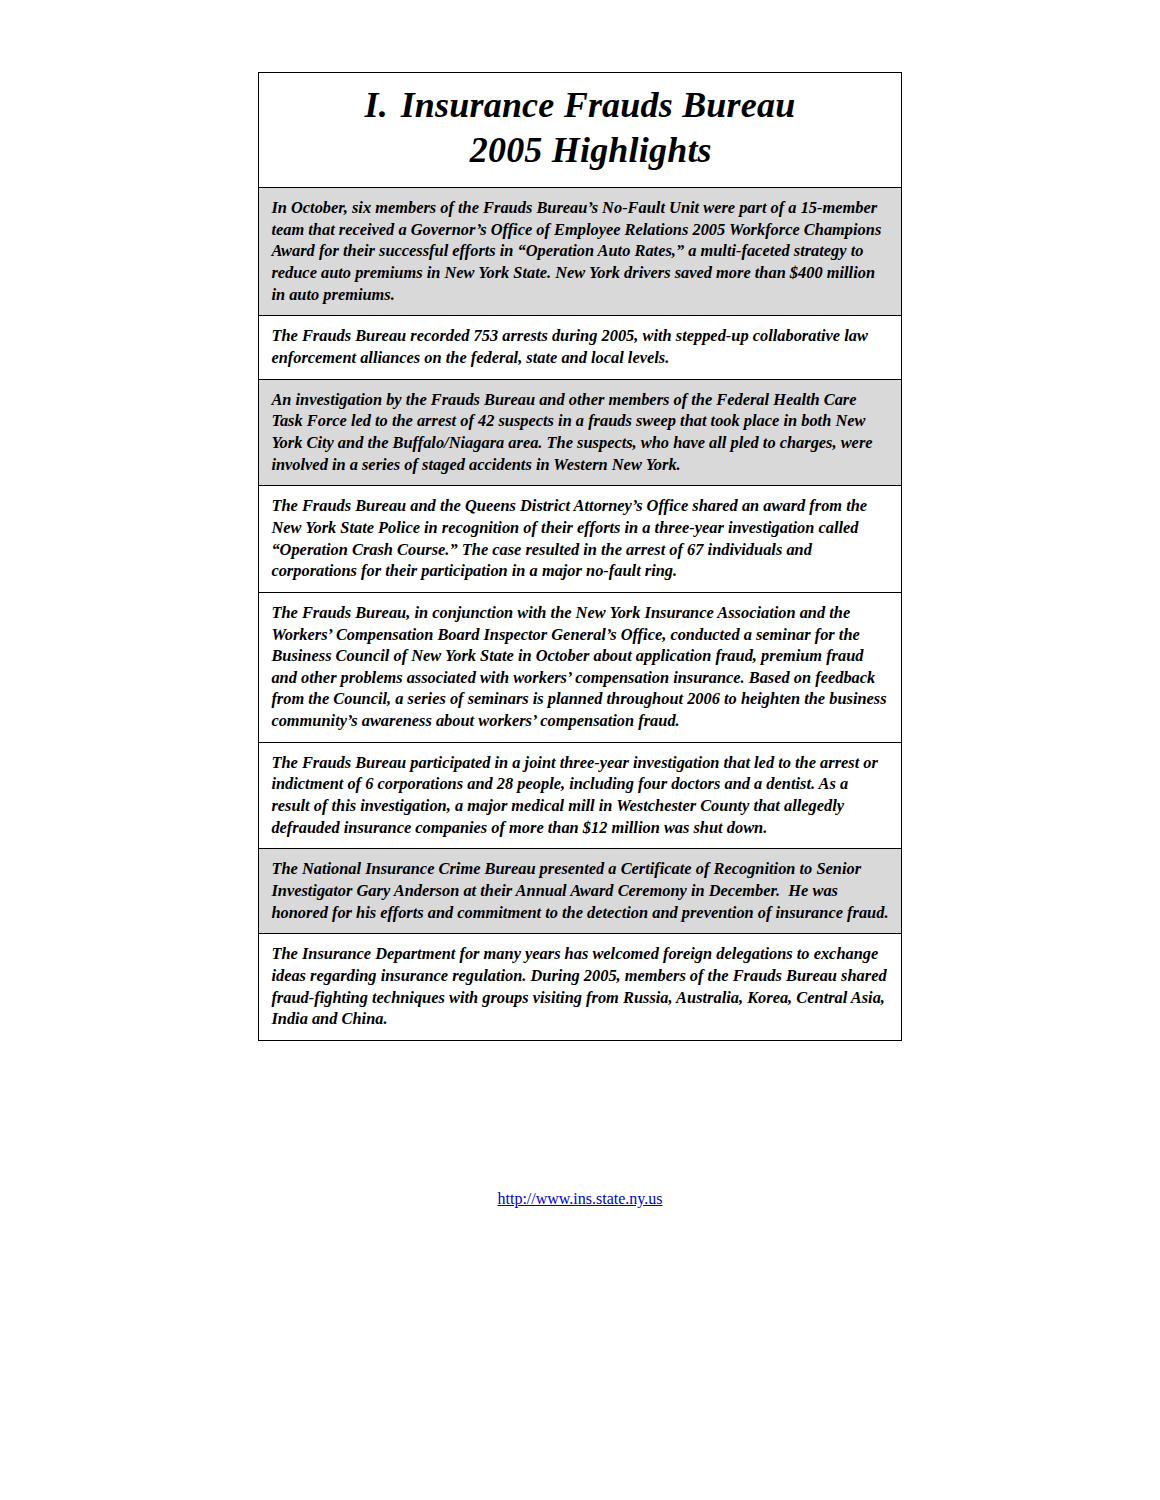I. Insurance Frauds Bureau 2005 Highlights
In October, six members of the Frauds Bureau’s No-Fault Unit were part of a 15-member team that received a Governor’s Office of Employee Relations 2005 Workforce Champions Award for their successful efforts in “Operation Auto Rates,” a multi-faceted strategy to reduce auto premiums in New York State. New York drivers saved more than $400 million in auto premiums.
The Frauds Bureau recorded 753 arrests during 2005, with stepped-up collaborative law enforcement alliances on the federal, state and local levels.
An investigation by the Frauds Bureau and other members of the Federal Health Care Task Force led to the arrest of 42 suspects in a frauds sweep that took place in both New York City and the Buffalo/Niagara area. The suspects, who have all pled to charges, were involved in a series of staged accidents in Western New York.
The Frauds Bureau and the Queens District Attorney’s Office shared an award from the New York State Police in recognition of their efforts in a three-year investigation called “Operation Crash Course.” The case resulted in the arrest of 67 individuals and corporations for their participation in a major no-fault ring.
The Frauds Bureau, in conjunction with the New York Insurance Association and the Workers’ Compensation Board Inspector General’s Office, conducted a seminar for the Business Council of New York State in October about application fraud, premium fraud and other problems associated with workers’ compensation insurance. Based on feedback from the Council, a series of seminars is planned throughout 2006 to heighten the business community’s awareness about workers’ compensation fraud.
The Frauds Bureau participated in a joint three-year investigation that led to the arrest or indictment of 6 corporations and 28 people, including four doctors and a dentist. As a result of this investigation, a major medical mill in Westchester County that allegedly defrauded insurance companies of more than $12 million was shut down.
The National Insurance Crime Bureau presented a Certificate of Recognition to Senior Investigator Gary Anderson at their Annual Award Ceremony in December. He was honored for his efforts and commitment to the detection and prevention of insurance fraud.
The Insurance Department for many years has welcomed foreign delegations to exchange ideas regarding insurance regulation. During 2005, members of the Frauds Bureau shared fraud-fighting techniques with groups visiting from Russia, Australia, Korea, Central Asia, India and China.
http://www.ins.state.ny.us